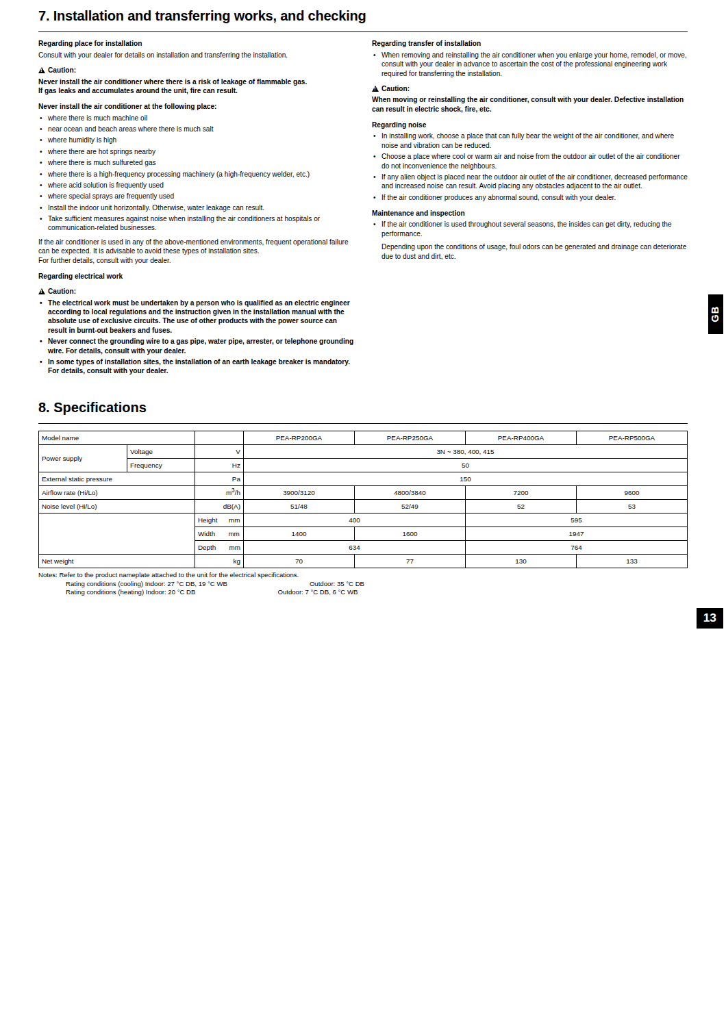7. Installation and transferring works, and checking
Regarding place for installation
Consult with your dealer for details on installation and transferring the installation.
Caution:
Never install the air conditioner where there is a risk of leakage of flammable gas.
If gas leaks and accumulates around the unit, fire can result.
Never install the air conditioner at the following place:
where there is much machine oil
near ocean and beach areas where there is much salt
where humidity is high
where there are hot springs nearby
where there is much sulfureted gas
where there is a high-frequency processing machinery (a high-frequency welder, etc.)
where acid solution is frequently used
where special sprays are frequently used
Install the indoor unit horizontally. Otherwise, water leakage can result.
Take sufficient measures against noise when installing the air conditioners at hospitals or communication-related businesses.
If the air conditioner is used in any of the above-mentioned environments, frequent operational failure can be expected. It is advisable to avoid these types of installation sites.
For further details, consult with your dealer.
Regarding electrical work
Caution:
The electrical work must be undertaken by a person who is qualified as an electric engineer according to local regulations and the instruction given in the installation manual with the absolute use of exclusive circuits. The use of other products with the power source can result in burnt-out beakers and fuses.
Never connect the grounding wire to a gas pipe, water pipe, arrester, or telephone grounding wire. For details, consult with your dealer.
In some types of installation sites, the installation of an earth leakage breaker is mandatory. For details, consult with your dealer.
Regarding transfer of installation
When removing and reinstalling the air conditioner when you enlarge your home, remodel, or move, consult with your dealer in advance to ascertain the cost of the professional engineering work required for transferring the installation.
Caution:
When moving or reinstalling the air conditioner, consult with your dealer. Defective installation can result in electric shock, fire, etc.
Regarding noise
In installing work, choose a place that can fully bear the weight of the air conditioner, and where noise and vibration can be reduced.
Choose a place where cool or warm air and noise from the outdoor air outlet of the air conditioner do not inconvenience the neighbours.
If any alien object is placed near the outdoor air outlet of the air conditioner, decreased performance and increased noise can result. Avoid placing any obstacles adjacent to the air outlet.
If the air conditioner produces any abnormal sound, consult with your dealer.
Maintenance and inspection
If the air conditioner is used throughout several seasons, the insides can get dirty, reducing the performance.
Depending upon the conditions of usage, foul odors can be generated and drainage can deteriorate due to dust and dirt, etc.
8. Specifications
| Model name | | PEA-RP200GA | PEA-RP250GA | PEA-RP400GA | PEA-RP500GA |
| Power supply | Voltage | V | 3N ~ 380, 400, 415 |
| Frequency | Hz | 50 |
| External static pressure | Pa | 150 |
| Airflow rate (Hi/Lo) | m 3 /h | 3900/3120 | 4800/3840 | 7200 | 9600 |
| Noise level (Hi/Lo) | dB(A) | 51/48 | 52/49 | 52 | 53 |
| | Height mm | 400 | 595 |
| Width mm | 1400 | 1600 | 1947 |
| Depth mm | 634 | 764 |
| Net weight | kg | 70 | 77 | 130 | 133 |
Notes: Refer to the product nameplate attached to the unit for the electrical specifications. Rating conditions (cooling) Indoor: 27 °C DB, 19 °C WB Outdoor: 35 °C DB Rating conditions (heating) Indoor: 20 °C DB Outdoor: 7 °C DB, 6 °C WB
GB
13